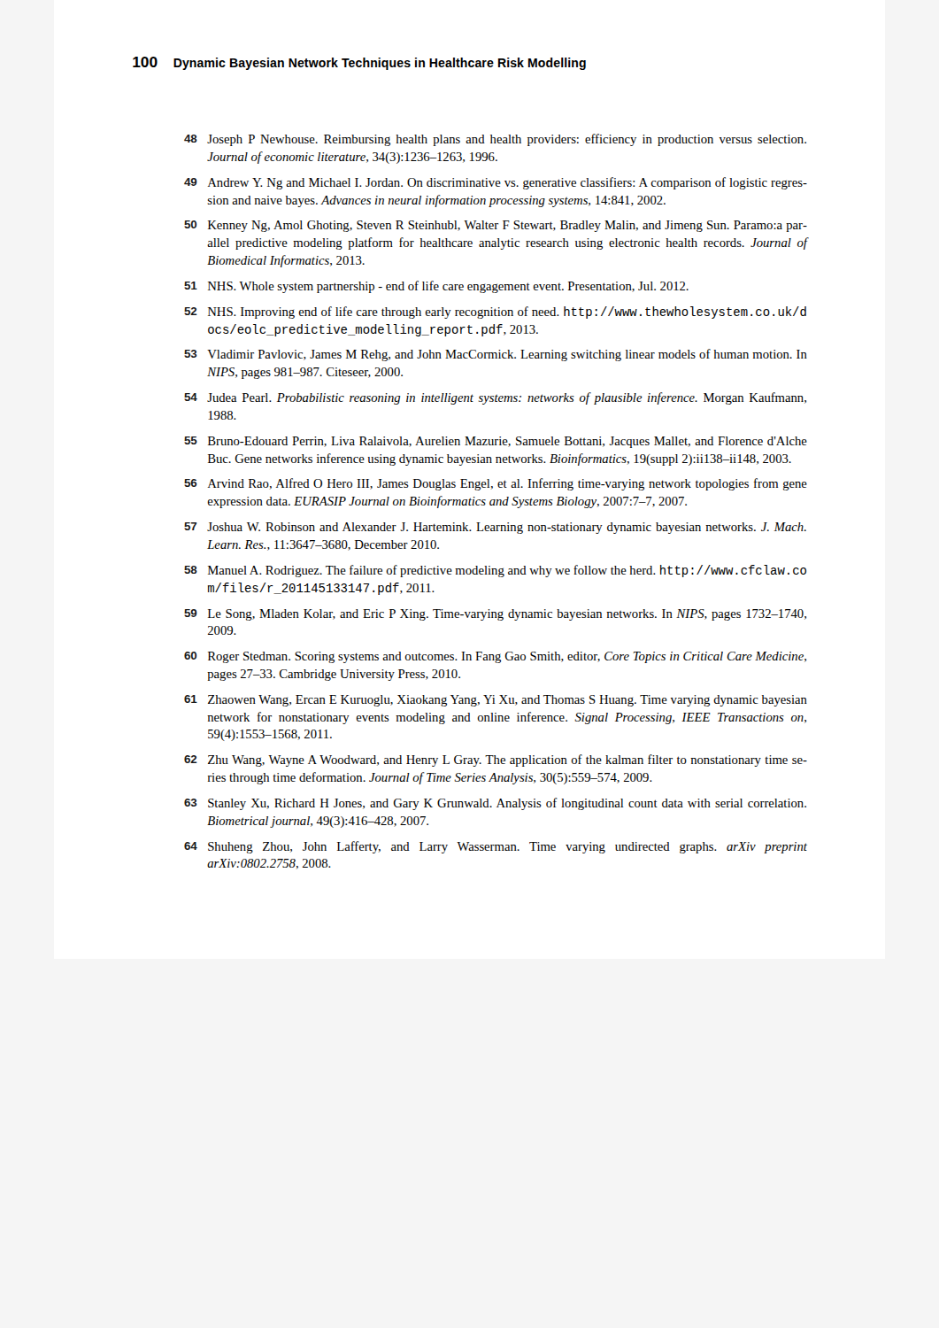100 Dynamic Bayesian Network Techniques in Healthcare Risk Modelling
Joseph P Newhouse. Reimbursing health plans and health providers: efficiency in production versus selection. Journal of economic literature, 34(3):1236–1263, 1996.
Andrew Y. Ng and Michael I. Jordan. On discriminative vs. generative classifiers: A comparison of logistic regression and naive bayes. Advances in neural information processing systems, 14:841, 2002.
Kenney Ng, Amol Ghoting, Steven R Steinhubl, Walter F Stewart, Bradley Malin, and Jimeng Sun. Paramo:a parallel predictive modeling platform for healthcare analytic research using electronic health records. Journal of Biomedical Informatics, 2013.
NHS. Whole system partnership - end of life care engagement event. Presentation, Jul. 2012.
NHS. Improving end of life care through early recognition of need. http://www.thewholesystem.co.uk/docs/eolc_predictive_modelling_report.pdf, 2013.
Vladimir Pavlovic, James M Rehg, and John MacCormick. Learning switching linear models of human motion. In NIPS, pages 981–987. Citeseer, 2000.
Judea Pearl. Probabilistic reasoning in intelligent systems: networks of plausible inference. Morgan Kaufmann, 1988.
Bruno-Edouard Perrin, Liva Ralaivola, Aurelien Mazurie, Samuele Bottani, Jacques Mallet, and Florence d'Alche Buc. Gene networks inference using dynamic bayesian networks. Bioinformatics, 19(suppl 2):ii138–ii148, 2003.
Arvind Rao, Alfred O Hero III, James Douglas Engel, et al. Inferring time-varying network topologies from gene expression data. EURASIP Journal on Bioinformatics and Systems Biology, 2007:7–7, 2007.
Joshua W. Robinson and Alexander J. Hartemink. Learning non-stationary dynamic bayesian networks. J. Mach. Learn. Res., 11:3647–3680, December 2010.
Manuel A. Rodriguez. The failure of predictive modeling and why we follow the herd. http://www.cfclaw.com/files/r_201145133147.pdf, 2011.
Le Song, Mladen Kolar, and Eric P Xing. Time-varying dynamic bayesian networks. In NIPS, pages 1732–1740, 2009.
Roger Stedman. Scoring systems and outcomes. In Fang Gao Smith, editor, Core Topics in Critical Care Medicine, pages 27–33. Cambridge University Press, 2010.
Zhaowen Wang, Ercan E Kuruoglu, Xiaokang Yang, Yi Xu, and Thomas S Huang. Time varying dynamic bayesian network for nonstationary events modeling and online inference. Signal Processing, IEEE Transactions on, 59(4):1553–1568, 2011.
Zhu Wang, Wayne A Woodward, and Henry L Gray. The application of the kalman filter to nonstationary time series through time deformation. Journal of Time Series Analysis, 30(5):559–574, 2009.
Stanley Xu, Richard H Jones, and Gary K Grunwald. Analysis of longitudinal count data with serial correlation. Biometrical journal, 49(3):416–428, 2007.
Shuheng Zhou, John Lafferty, and Larry Wasserman. Time varying undirected graphs. arXiv preprint arXiv:0802.2758, 2008.